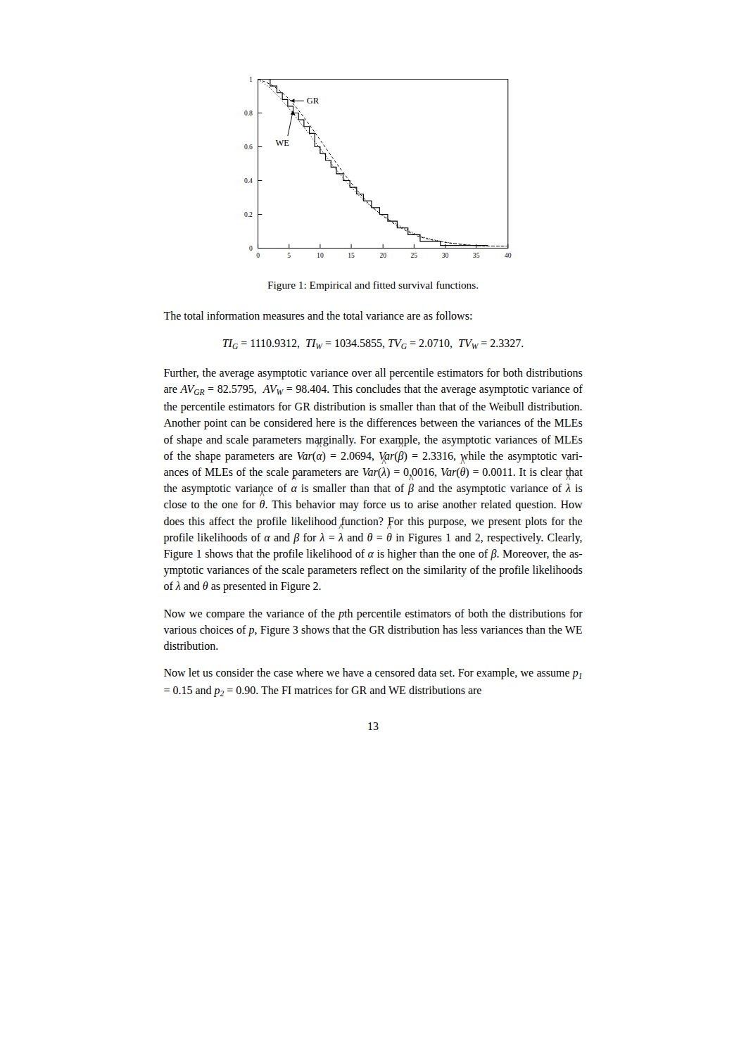1 0.8 0.6 0.4 0.2 0 0 5 10 15 20 25 30 35 40 GR WE
Figure 1: Empirical and fitted survival functions.
The total information measures and the total variance are as follows:
TIG = 1110.9312, TIW = 1034.5855, TVG = 2.0710, TVW = 2.3327.
Further, the average asymptotic variance over all percentile estimators for both distributions are AVGR = 82.5795, AVW = 98.404. This concludes that the average asymptotic variance of the percentile estimators for GR distribution is smaller than that of the Weibull distribution. Another point can be considered here is the differences between the variances of the MLEs of shape and scale parameters marginally. For example, the asymptotic variances of MLEs of the shape parameters are Var(^α) = 2.0694, Var(^β) = 2.3316, while the asymptotic variances of MLEs of the scale parameters are Var(^λ) = 0.0016, Var(^θ) = 0.0011. It is clear that the asymptotic variance of ^α is smaller than that of ^β and the asymptotic variance of ^λ is close to the one for ^θ. This behavior may force us to arise another related question. How does this affect the profile likelihood function? For this purpose, we present plots for the profile likelihoods of α and β for λ = ^λ and θ = ^θ in Figures 1 and 2, respectively. Clearly, Figure 1 shows that the profile likelihood of α is higher than the one of β. Moreover, the asymptotic variances of the scale parameters reflect on the similarity of the profile likelihoods of λ and θ as presented in Figure 2.
Now we compare the variance of the pth percentile estimators of both the distributions for various choices of p, Figure 3 shows that the GR distribution has less variances than the WE distribution.
Now let us consider the case where we have a censored data set. For example, we assume p1 = 0.15 and p2 = 0.90. The FI matrices for GR and WE distributions are
13